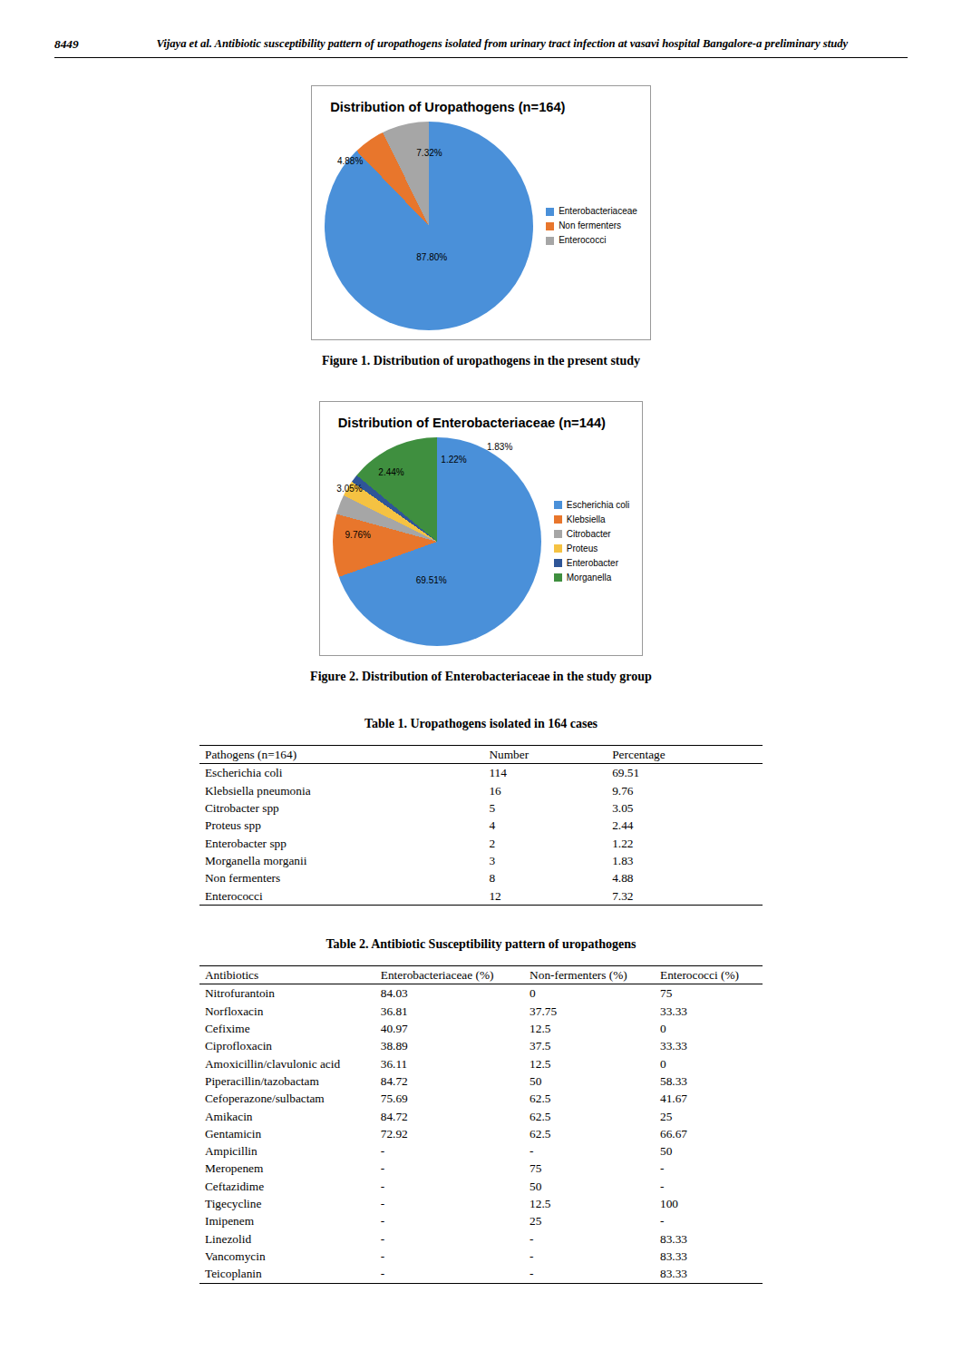8449
Vijaya et al. Antibiotic susceptibility pattern of uropathogens isolated from urinary tract infection at vasavi hospital Bangalore-a preliminary study
Distribution of Uropathogens (n=164)
87.80%
4.88%
7.32%
Enterobacteriaceae
Non fermenters
Enterococci
Figure 1. Distribution of uropathogens in the present study
Distribution of Enterobacteriaceae (n=144)
69.51%
9.76%
3.05%
2.44%
1.22%
1.83%
Escherichia coli
Klebsiella
Citrobacter
Proteus
Enterobacter
Morganella
Figure 2. Distribution of Enterobacteriaceae in the study group
Table 1. Uropathogens isolated in 164 cases
| Pathogens (n=164) | Number | Percentage |
| --- | --- | --- |
| Escherichia coli | 114 | 69.51 |
| Klebsiella pneumonia | 16 | 9.76 |
| Citrobacter spp | 5 | 3.05 |
| Proteus spp | 4 | 2.44 |
| Enterobacter spp | 2 | 1.22 |
| Morganella morganii | 3 | 1.83 |
| Non fermenters | 8 | 4.88 |
| Enterococci | 12 | 7.32 |
Table 2. Antibiotic Susceptibility pattern of uropathogens
| Antibiotics | Enterobacteriaceae (%) | Non-fermenters (%) | Enterococci (%) |
| --- | --- | --- | --- |
| Nitrofurantoin | 84.03 | 0 | 75 |
| Norfloxacin | 36.81 | 37.75 | 33.33 |
| Cefixime | 40.97 | 12.5 | 0 |
| Ciprofloxacin | 38.89 | 37.5 | 33.33 |
| Amoxicillin/clavulonic acid | 36.11 | 12.5 | 0 |
| Piperacillin/tazobactam | 84.72 | 50 | 58.33 |
| Cefoperazone/sulbactam | 75.69 | 62.5 | 41.67 |
| Amikacin | 84.72 | 62.5 | 25 |
| Gentamicin | 72.92 | 62.5 | 66.67 |
| Ampicillin | - | - | 50 |
| Meropenem | - | 75 | - |
| Ceftazidime | - | 50 | - |
| Tigecycline | - | 12.5 | 100 |
| Imipenem | - | 25 | - |
| Linezolid | - | - | 83.33 |
| Vancomycin | - | - | 83.33 |
| Teicoplanin | - | - | 83.33 |